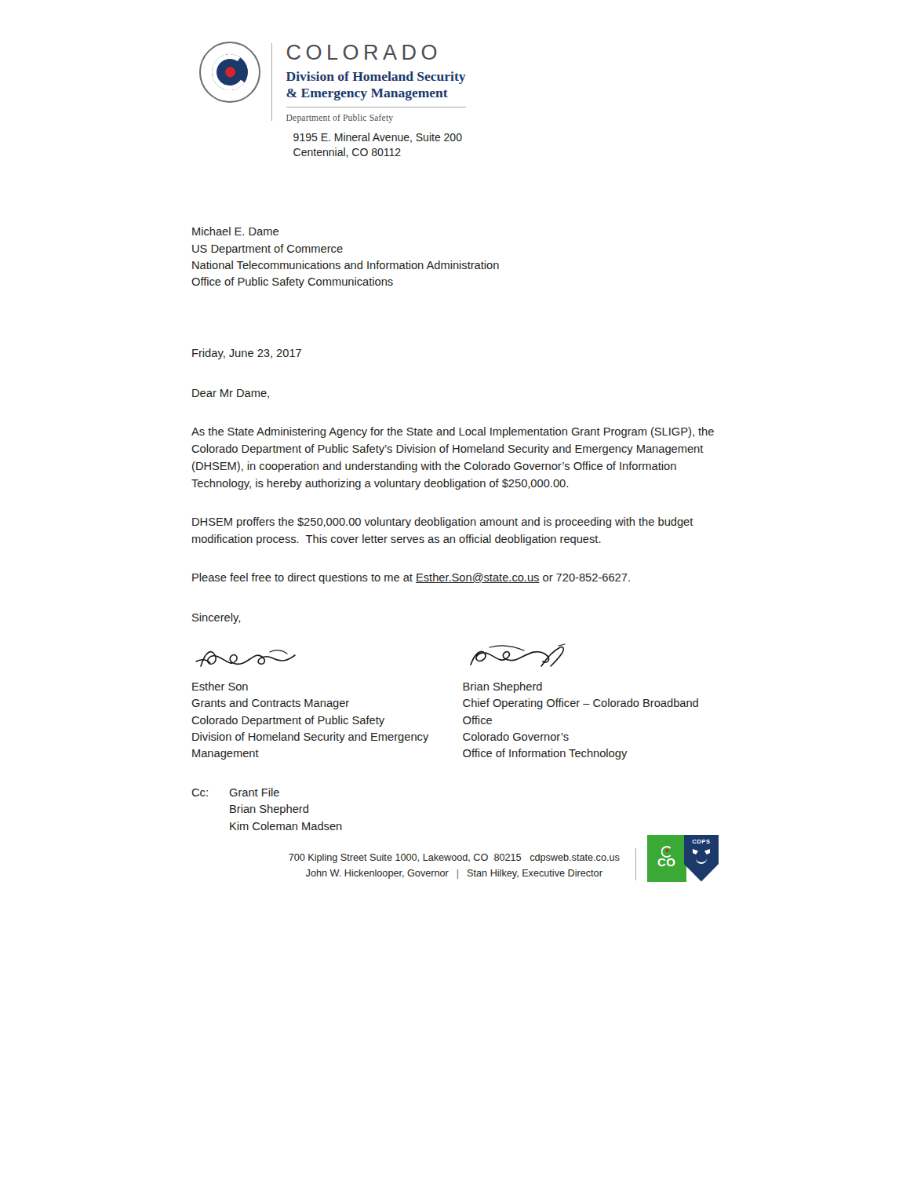COLORADO
Division of Homeland Security
& Emergency Management
Department of Public Safety
9195 E. Mineral Avenue, Suite 200
Centennial, CO 80112
Michael E. Dame
US Department of Commerce
National Telecommunications and Information Administration
Office of Public Safety Communications
Friday, June 23, 2017
Dear Mr Dame,
As the State Administering Agency for the State and Local Implementation Grant Program (SLIGP), the Colorado Department of Public Safety’s Division of Homeland Security and Emergency Management (DHSEM), in cooperation and understanding with the Colorado Governor’s Office of Information Technology, is hereby authorizing a voluntary deobligation of $250,000.00.
DHSEM proffers the $250,000.00 voluntary deobligation amount and is proceeding with the budget modification process. This cover letter serves as an official deobligation request.
Please feel free to direct questions to me at Esther.Son@state.co.us or 720-852-6627.
Sincerely,
Esther Son
Grants and Contracts Manager
Colorado Department of Public Safety
Division of Homeland Security and Emergency Management
Brian Shepherd
Chief Operating Officer – Colorado Broadband Office
Colorado Governor’s
Office of Information Technology
Cc: Grant File
Brian Shepherd
Kim Coleman Madsen
700 Kipling Street Suite 1000, Lakewood, CO 80215 cdpsweb.state.co.us
John W. Hickenlooper, Governor|Stan Hilkey, Executive Director
CO
CDPS